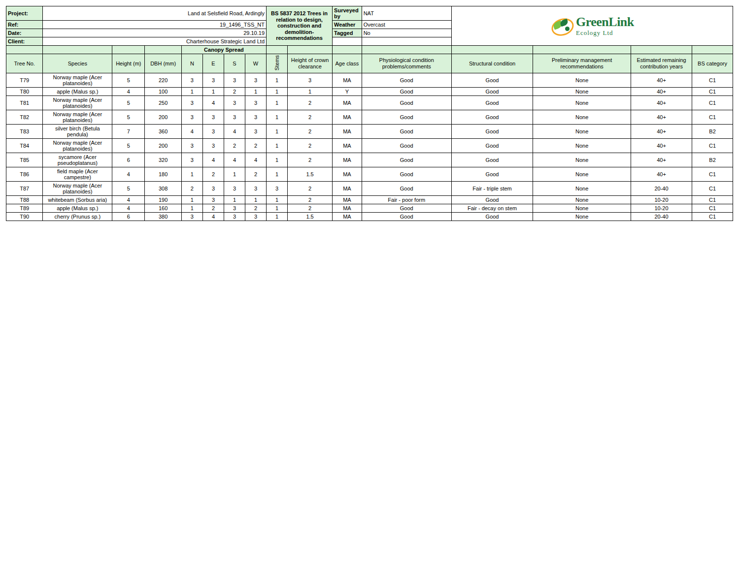| Project: | Land at Selsfield Road, Ardingly | BS 5837 2012 Trees in relation to design, construction and demolition-recommendations | Surveyed by | NAT | GreenLink Ecology Ltd |
| Ref: | 19_1496_TSS_NT | Weather | Overcast |
| Date: | 29.10.19 | Tagged | No |
| Client: | Charterhouse Strategic Land Ltd | | |
| | | | | Canopy Spread | | | | | | | | |
| Tree No. | Species | Height (m) | DBH (mm) | N | E | S | W | Stems | Height of crown clearance | Age class | Physiological condition problems/comments | Structural condition | Preliminary management recommendations | Estimated remaining contribution years | BS category |
| T79 | Norway maple (Acer platanoides) | 5 | 220 | 3 | 3 | 3 | 3 | 1 | 3 | MA | Good | Good | None | 40+ | C1 |
| T80 | apple (Malus sp.) | 4 | 100 | 1 | 1 | 2 | 1 | 1 | 1 | Y | Good | Good | None | 40+ | C1 |
| T81 | Norway maple (Acer platanoides) | 5 | 250 | 3 | 4 | 3 | 3 | 1 | 2 | MA | Good | Good | None | 40+ | C1 |
| T82 | Norway maple (Acer platanoides) | 5 | 200 | 3 | 3 | 3 | 3 | 1 | 2 | MA | Good | Good | None | 40+ | C1 |
| T83 | silver birch (Betula pendula) | 7 | 360 | 4 | 3 | 4 | 3 | 1 | 2 | MA | Good | Good | None | 40+ | B2 |
| T84 | Norway maple (Acer platanoides) | 5 | 200 | 3 | 3 | 2 | 2 | 1 | 2 | MA | Good | Good | None | 40+ | C1 |
| T85 | sycamore (Acer pseudoplatanus) | 6 | 320 | 3 | 4 | 4 | 4 | 1 | 2 | MA | Good | Good | None | 40+ | B2 |
| T86 | field maple (Acer campestre) | 4 | 180 | 1 | 2 | 1 | 2 | 1 | 1.5 | MA | Good | Good | None | 40+ | C1 |
| T87 | Norway maple (Acer platanoides) | 5 | 308 | 2 | 3 | 3 | 3 | 3 | 2 | MA | Good | Fair - triple stem | None | 20-40 | C1 |
| T88 | whitebeam (Sorbus aria) | 4 | 190 | 1 | 3 | 1 | 1 | 1 | 2 | MA | Fair - poor form | Good | None | 10-20 | C1 |
| T89 | apple (Malus sp.) | 4 | 160 | 1 | 2 | 3 | 2 | 1 | 2 | MA | Good | Fair - decay on stem | None | 10-20 | C1 |
| T90 | cherry (Prunus sp.) | 6 | 380 | 3 | 4 | 3 | 3 | 1 | 1.5 | MA | Good | Good | None | 20-40 | C1 |